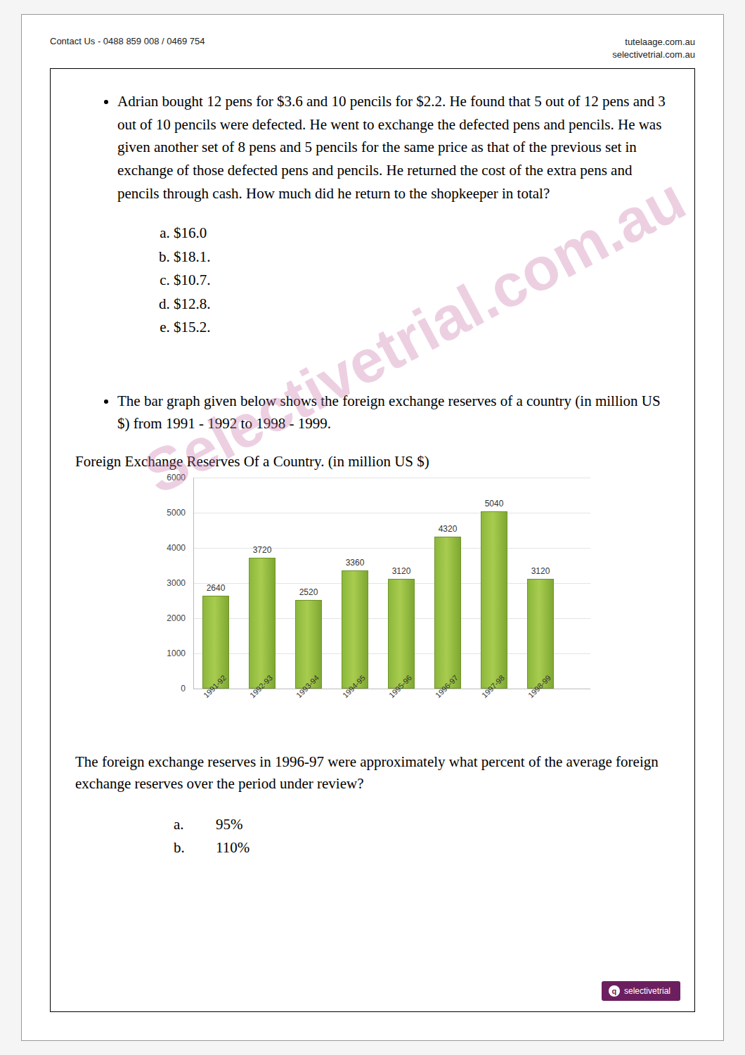Contact Us - 0488 859 008 / 0469 754
tutelaage.com.au
selectivetrial.com.au
Selectivetrial.com.au
Adrian bought 12 pens for $3.6 and 10 pencils for $2.2. He found that 5 out of 12 pens and 3 out of 10 pencils were defected. He went to exchange the defected pens and pencils. He was given another set of 8 pens and 5 pencils for the same price as that of the previous set in exchange of those defected pens and pencils. He returned the cost of the extra pens and pencils through cash. How much did he return to the shopkeeper in total?
$16.0
$18.1.
$10.7.
$12.8.
$15.2.
The bar graph given below shows the foreign exchange reserves of a country (in million US $) from 1991 - 1992 to 1998 - 1999.
Foreign Exchange Reserves Of a Country. (in million US $)
6000 5000 4000 3000 2000 1000 0
2640
3720
2520
3360
3120
4320
5040
3120
1991-92
1992-93
1993-94
1994-95
1995-96
1996-97
1997-98
1998-99
The foreign exchange reserves in 1996-97 were approximately what percent of the average foreign exchange reserves over the period under review?
a. 95%
b. 110%
qselectivetrial